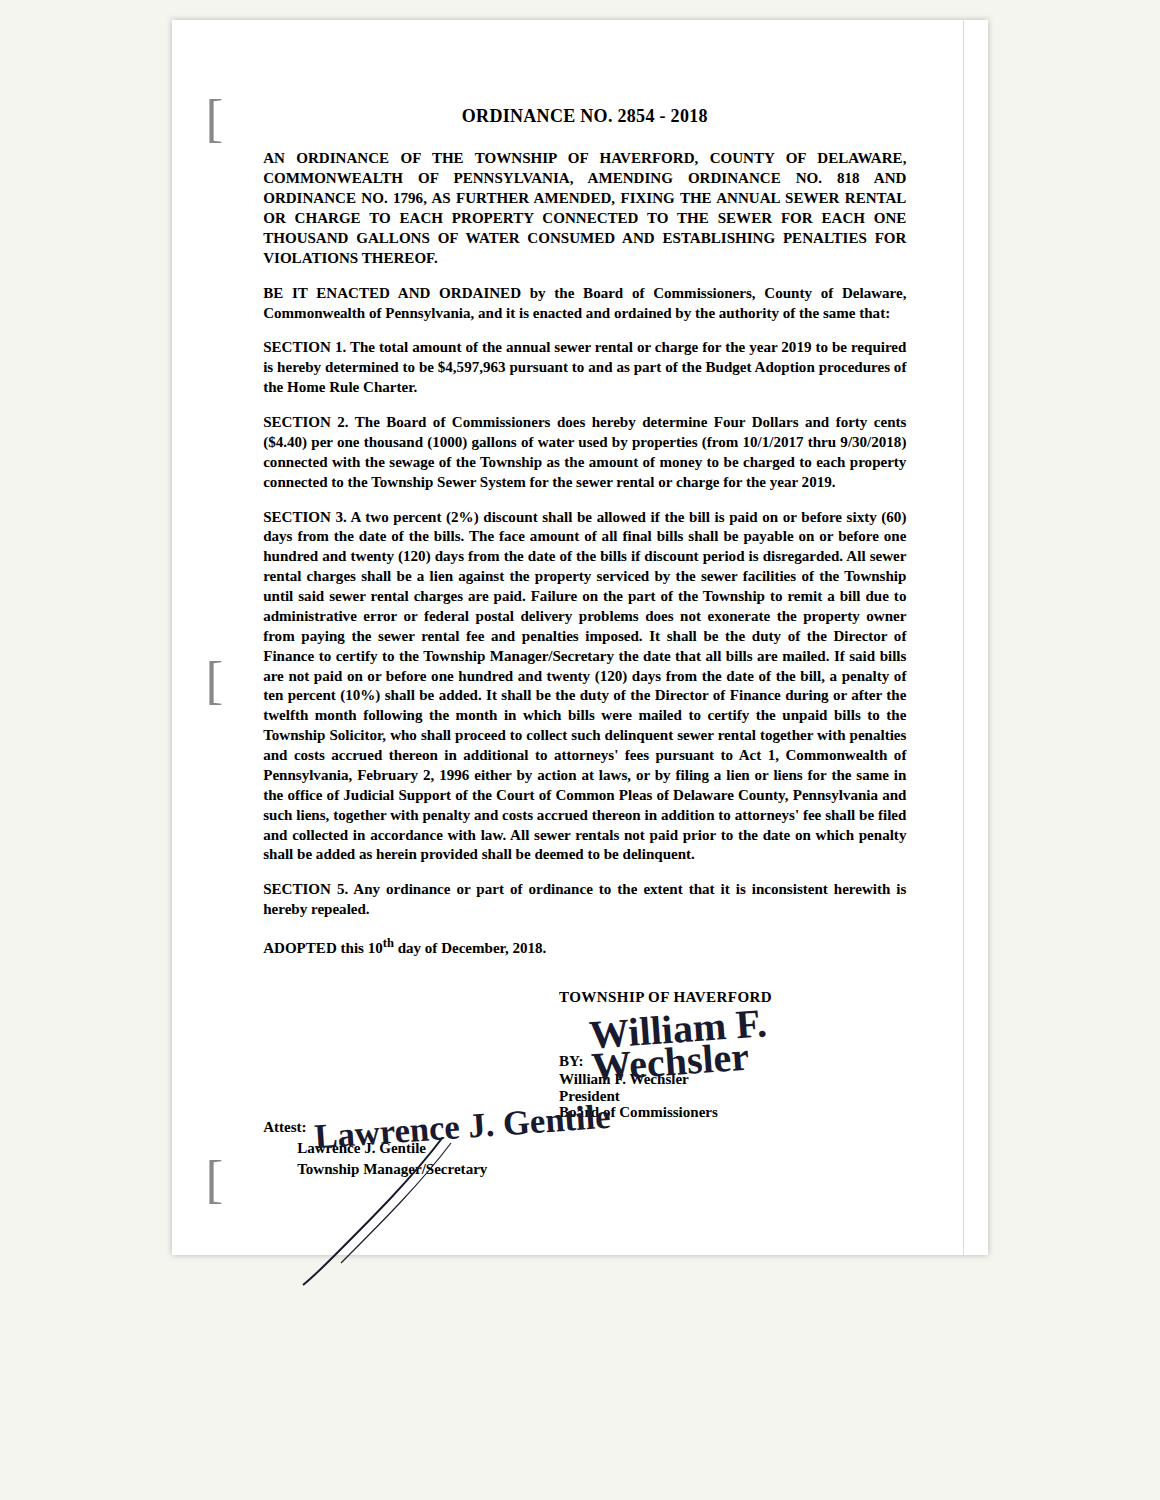[
[
[
ORDINANCE NO. 2854 - 2018
AN ORDINANCE OF THE TOWNSHIP OF HAVERFORD, COUNTY OF DELAWARE, COMMONWEALTH OF PENNSYLVANIA, AMENDING ORDINANCE NO. 818 AND ORDINANCE NO. 1796, AS FURTHER AMENDED, FIXING THE ANNUAL SEWER RENTAL OR CHARGE TO EACH PROPERTY CONNECTED TO THE SEWER FOR EACH ONE THOUSAND GALLONS OF WATER CONSUMED AND ESTABLISHING PENALTIES FOR VIOLATIONS THEREOF.
BE IT ENACTED AND ORDAINED by the Board of Commissioners, County of Delaware, Commonwealth of Pennsylvania, and it is enacted and ordained by the authority of the same that:
SECTION 1. The total amount of the annual sewer rental or charge for the year 2019 to be required is hereby determined to be $4,597,963 pursuant to and as part of the Budget Adoption procedures of the Home Rule Charter.
SECTION 2. The Board of Commissioners does hereby determine Four Dollars and forty cents ($4.40) per one thousand (1000) gallons of water used by properties (from 10/1/2017 thru 9/30/2018) connected with the sewage of the Township as the amount of money to be charged to each property connected to the Township Sewer System for the sewer rental or charge for the year 2019.
SECTION 3. A two percent (2%) discount shall be allowed if the bill is paid on or before sixty (60) days from the date of the bills. The face amount of all final bills shall be payable on or before one hundred and twenty (120) days from the date of the bills if discount period is disregarded. All sewer rental charges shall be a lien against the property serviced by the sewer facilities of the Township until said sewer rental charges are paid. Failure on the part of the Township to remit a bill due to administrative error or federal postal delivery problems does not exonerate the property owner from paying the sewer rental fee and penalties imposed. It shall be the duty of the Director of Finance to certify to the Township Manager/Secretary the date that all bills are mailed. If said bills are not paid on or before one hundred and twenty (120) days from the date of the bill, a penalty of ten percent (10%) shall be added. It shall be the duty of the Director of Finance during or after the twelfth month following the month in which bills were mailed to certify the unpaid bills to the Township Solicitor, who shall proceed to collect such delinquent sewer rental together with penalties and costs accrued thereon in additional to attorneys' fees pursuant to Act 1, Commonwealth of Pennsylvania, February 2, 1996 either by action at laws, or by filing a lien or liens for the same in the office of Judicial Support of the Court of Common Pleas of Delaware County, Pennsylvania and such liens, together with penalty and costs accrued thereon in addition to attorneys' fee shall be filed and collected in accordance with law. All sewer rentals not paid prior to the date on which penalty shall be added as herein provided shall be deemed to be delinquent.
SECTION 5. Any ordinance or part of ordinance to the extent that it is inconsistent herewith is hereby repealed.
ADOPTED this 10th day of December, 2018.
TOWNSHIP OF HAVERFORD
BY: William F. Wechsler
William F. Wechsler
President
Board of Commissioners
Attest: Lawrence J. Gentile
Lawrence J. Gentile
Township Manager/Secretary